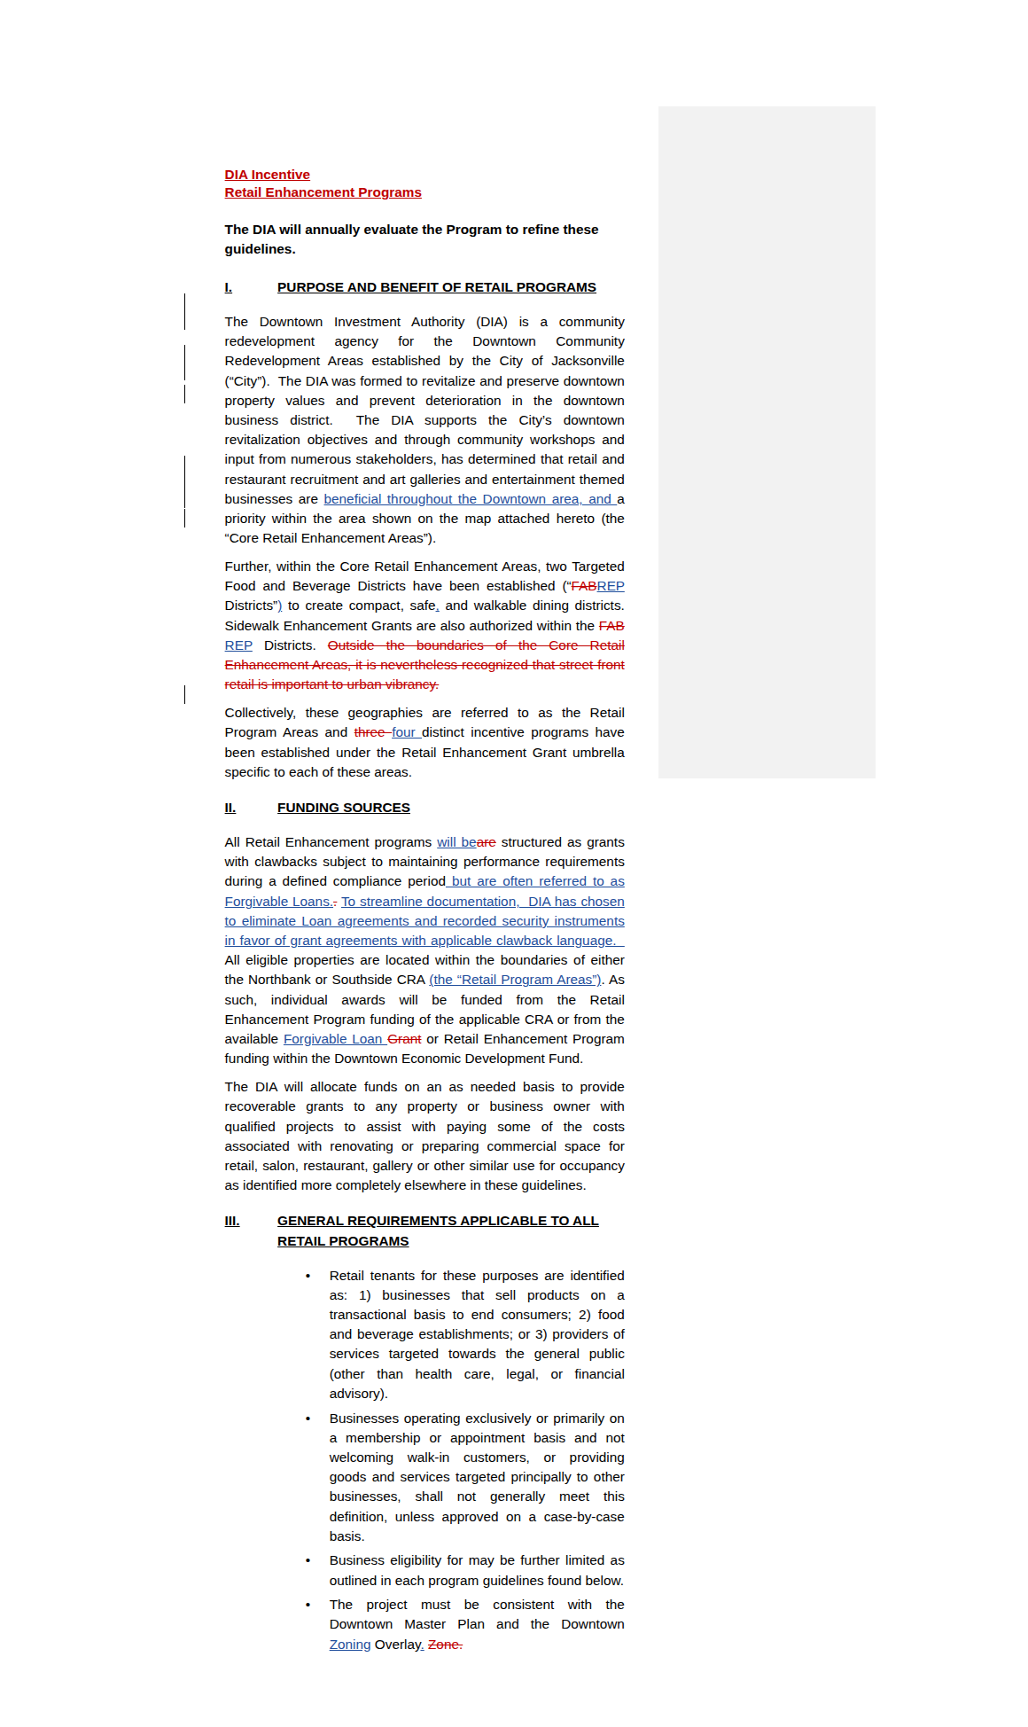DIA Incentive
Retail Enhancement Programs
The DIA will annually evaluate the Program to refine these guidelines.
I. PURPOSE AND BENEFIT OF RETAIL PROGRAMS
The Downtown Investment Authority (DIA) is a community redevelopment agency for the Downtown Community Redevelopment Areas established by the City of Jacksonville (“City”). The DIA was formed to revitalize and preserve downtown property values and prevent deterioration in the downtown business district. The DIA supports the City’s downtown revitalization objectives and through community workshops and input from numerous stakeholders, has determined that retail and restaurant recruitment and art galleries and entertainment themed businesses are beneficial throughout the Downtown area, and a priority within the area shown on the map attached hereto (the “Core Retail Enhancement Areas”).
Further, within the Core Retail Enhancement Areas, two Targeted Food and Beverage Districts have been established (“FAB REP Districts”) to create compact, safe, and walkable dining districts. Sidewalk Enhancement Grants are also authorized within the FAB REP Districts. Outside the boundaries of the Core Retail Enhancement Areas, it is nevertheless recognized that street front retail is important to urban vibrancy.
Collectively, these geographies are referred to as the Retail Program Areas and three four distinct incentive programs have been established under the Retail Enhancement Grant umbrella specific to each of these areas.
II. FUNDING SOURCES
All Retail Enhancement programs will be are structured as grants with clawbacks subject to maintaining performance requirements during a defined compliance period but are often referred to as Forgivable Loans.. To streamline documentation, DIA has chosen to eliminate Loan agreements and recorded security instruments in favor of grant agreements with applicable clawback language. All eligible properties are located within the boundaries of either the Northbank or Southside CRA (the “Retail Program Areas”). As such, individual awards will be funded from the Retail Enhancement Program funding of the applicable CRA or from the available Forgivable Loan Grant or Retail Enhancement Program funding within the Downtown Economic Development Fund.
The DIA will allocate funds on an as needed basis to provide recoverable grants to any property or business owner with qualified projects to assist with paying some of the costs associated with renovating or preparing commercial space for retail, salon, restaurant, gallery or other similar use for occupancy as identified more completely elsewhere in these guidelines.
III. GENERAL REQUIREMENTS APPLICABLE TO ALL RETAIL PROGRAMS
Retail tenants for these purposes are identified as: 1) businesses that sell products on a transactional basis to end consumers; 2) food and beverage establishments; or 3) providers of services targeted towards the general public (other than health care, legal, or financial advisory).
Businesses operating exclusively or primarily on a membership or appointment basis and not welcoming walk-in customers, or providing goods and services targeted principally to other businesses, shall not generally meet this definition, unless approved on a case-by-case basis.
Business eligibility for may be further limited as outlined in each program guidelines found below.
The project must be consistent with the Downtown Master Plan and the Downtown Zoning Overlay. Zone.